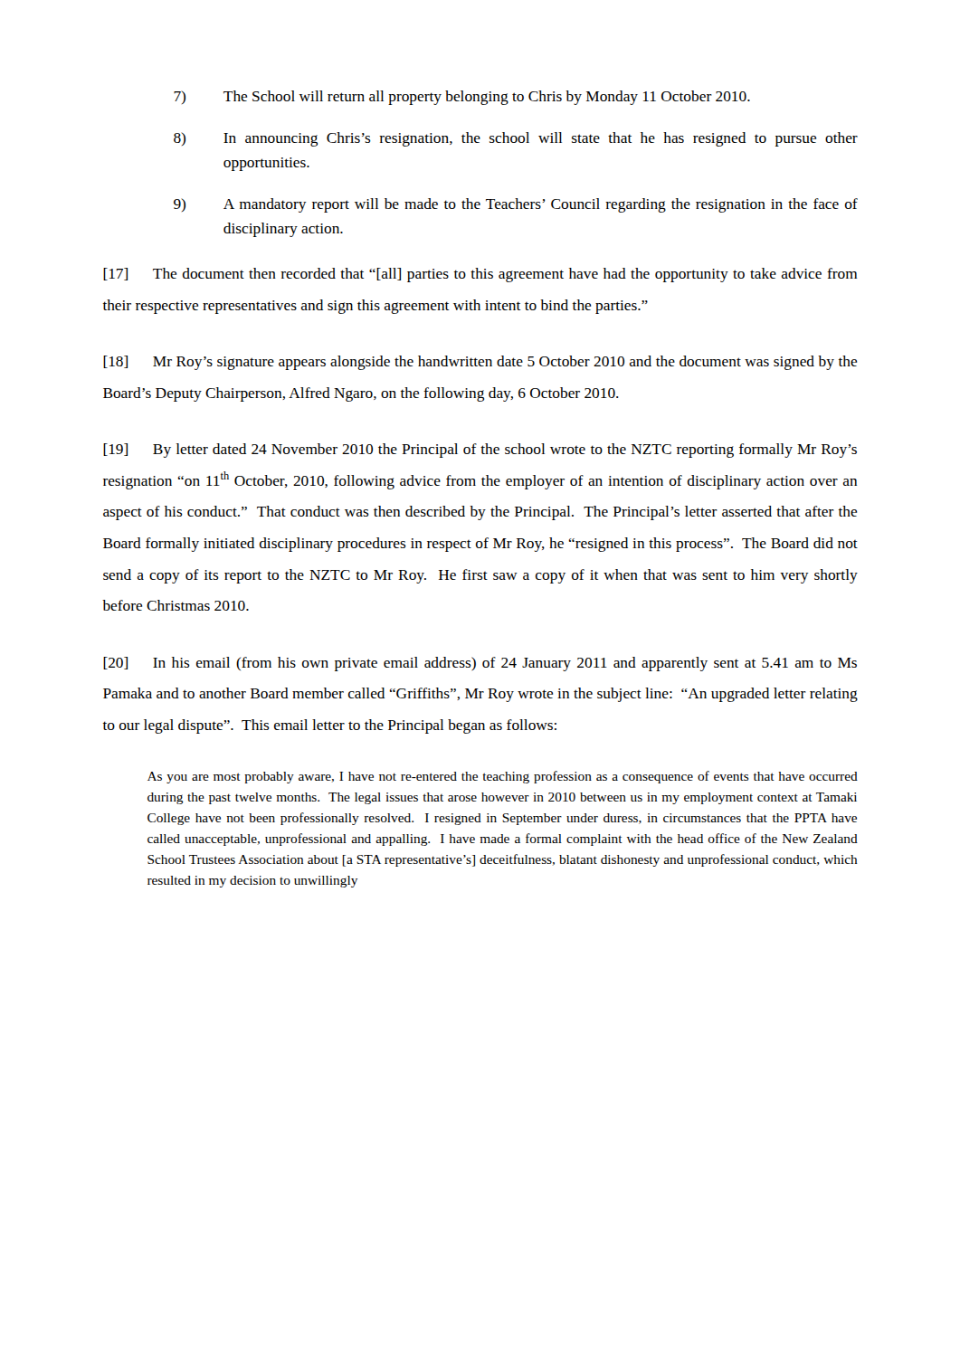7) The School will return all property belonging to Chris by Monday 11 October 2010.
8) In announcing Chris’s resignation, the school will state that he has resigned to pursue other opportunities.
9) A mandatory report will be made to the Teachers’ Council regarding the resignation in the face of disciplinary action.
[17] The document then recorded that “[all] parties to this agreement have had the opportunity to take advice from their respective representatives and sign this agreement with intent to bind the parties.”
[18] Mr Roy’s signature appears alongside the handwritten date 5 October 2010 and the document was signed by the Board’s Deputy Chairperson, Alfred Ngaro, on the following day, 6 October 2010.
[19] By letter dated 24 November 2010 the Principal of the school wrote to the NZTC reporting formally Mr Roy’s resignation “on 11th October, 2010, following advice from the employer of an intention of disciplinary action over an aspect of his conduct.” That conduct was then described by the Principal. The Principal’s letter asserted that after the Board formally initiated disciplinary procedures in respect of Mr Roy, he “resigned in this process”. The Board did not send a copy of its report to the NZTC to Mr Roy. He first saw a copy of it when that was sent to him very shortly before Christmas 2010.
[20] In his email (from his own private email address) of 24 January 2011 and apparently sent at 5.41 am to Ms Pamaka and to another Board member called “Griffiths”, Mr Roy wrote in the subject line: “An upgraded letter relating to our legal dispute”. This email letter to the Principal began as follows:
As you are most probably aware, I have not re-entered the teaching profession as a consequence of events that have occurred during the past twelve months. The legal issues that arose however in 2010 between us in my employment context at Tamaki College have not been professionally resolved. I resigned in September under duress, in circumstances that the PPTA have called unacceptable, unprofessional and appalling. I have made a formal complaint with the head office of the New Zealand School Trustees Association about [a STA representative’s] deceitfulness, blatant dishonesty and unprofessional conduct, which resulted in my decision to unwillingly